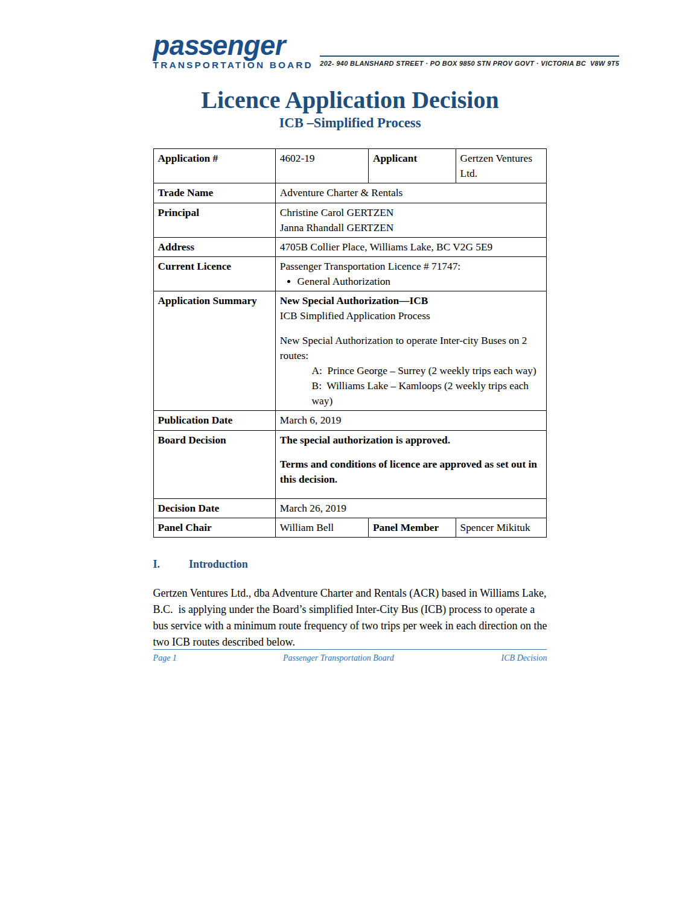passenger TRANSPORTATION BOARD
202- 940 BLANSHARD STREET · PO BOX 9850 STN PROV GOVT · VICTORIA BC V8W 9T5
Licence Application Decision
ICB –Simplified Process
| Application # | 4602-19 | Applicant | Gertzen Ventures Ltd. |
| Trade Name | Adventure Charter & Rentals |
| Principal | Christine Carol GERTZEN Janna Rhandall GERTZEN |
| Address | 4705B Collier Place, Williams Lake, BC V2G 5E9 |
| Current Licence | Passenger Transportation Licence # 71747: General Authorization |
| Application Summary | New Special Authorization—ICB ICB Simplified Application Process New Special Authorization to operate Inter-city Buses on 2 routes: A: Prince George – Surrey (2 weekly trips each way) B: Williams Lake – Kamloops (2 weekly trips each way) |
| Publication Date | March 6, 2019 |
| Board Decision | The special authorization is approved. Terms and conditions of licence are approved as set out in this decision. |
| Decision Date | March 26, 2019 |
| Panel Chair | William Bell | Panel Member | Spencer Mikituk |
I. Introduction
Gertzen Ventures Ltd., dba Adventure Charter and Rentals (ACR) based in Williams Lake, B.C. is applying under the Board’s simplified Inter-City Bus (ICB) process to operate a bus service with a minimum route frequency of two trips per week in each direction on the two ICB routes described below.
Page 1
Passenger Transportation Board
ICB Decision